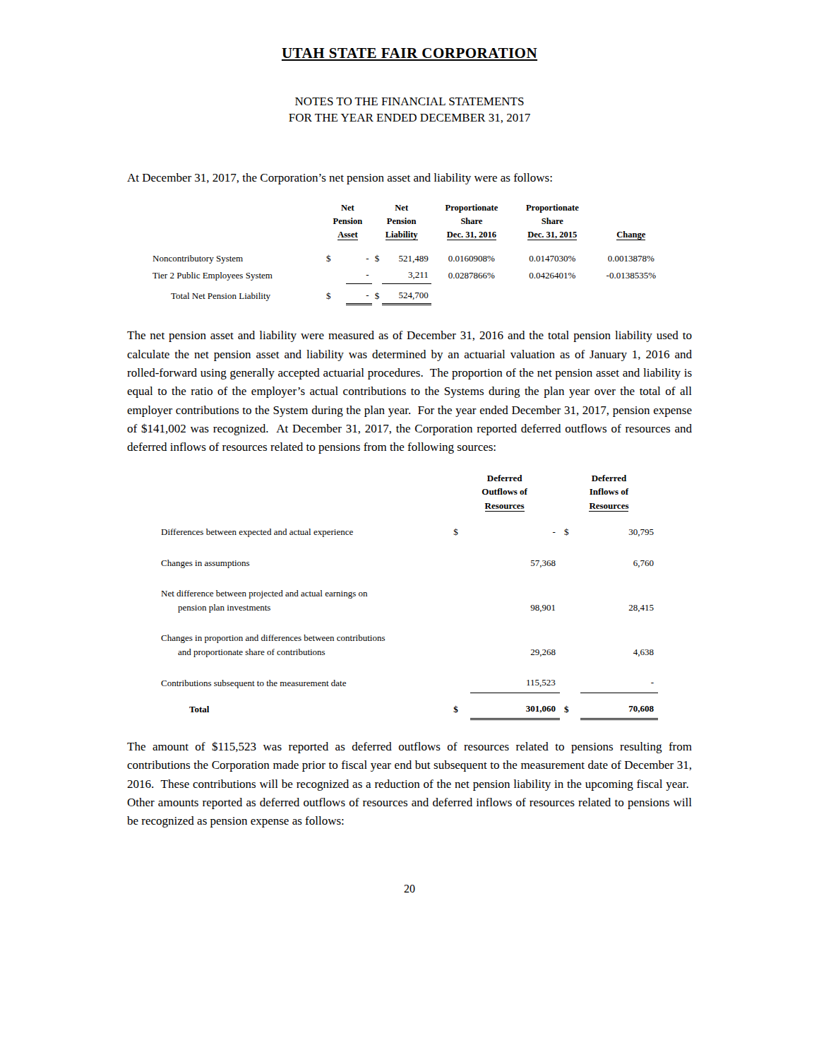UTAH STATE FAIR CORPORATION
NOTES TO THE FINANCIAL STATEMENTS
FOR THE YEAR ENDED DECEMBER 31, 2017
At December 31, 2017, the Corporation’s net pension asset and liability were as follows:
| | Net Pension Asset | Net Pension Liability | Proportionate Share Dec. 31, 2016 | Proportionate Share Dec. 31, 2015 | Change |
| --- | --- | --- | --- | --- | --- |
| Noncontributory System | $ | - | $ | 521,489 | 0.0160908% | 0.0147030% | 0.0013878% |
| Tier 2 Public Employees System | | - | | 3,211 | 0.0287866% | 0.0426401% | -0.0138535% |
| Total Net Pension Liability | $ | - | $ | 524,700 | | | |
The net pension asset and liability were measured as of December 31, 2016 and the total pension liability used to calculate the net pension asset and liability was determined by an actuarial valuation as of January 1, 2016 and rolled-forward using generally accepted actuarial procedures. The proportion of the net pension asset and liability is equal to the ratio of the employer’s actual contributions to the Systems during the plan year over the total of all employer contributions to the System during the plan year. For the year ended December 31, 2017, pension expense of $141,002 was recognized. At December 31, 2017, the Corporation reported deferred outflows of resources and deferred inflows of resources related to pensions from the following sources:
| | Deferred Outflows of Resources | Deferred Inflows of Resources |
| --- | --- | --- |
| Differences between expected and actual experience | $ | - | $ | 30,795 |
| Changes in assumptions | | 57,368 | | 6,760 |
| Net difference between projected and actual earnings on pension plan investments | | 98,901 | | 28,415 |
| Changes in proportion and differences between contributions and proportionate share of contributions | | 29,268 | | 4,638 |
| Contributions subsequent to the measurement date | | 115,523 | | - |
| Total | $ | 301,060 | $ | 70,608 |
The amount of $115,523 was reported as deferred outflows of resources related to pensions resulting from contributions the Corporation made prior to fiscal year end but subsequent to the measurement date of December 31, 2016. These contributions will be recognized as a reduction of the net pension liability in the upcoming fiscal year. Other amounts reported as deferred outflows of resources and deferred inflows of resources related to pensions will be recognized as pension expense as follows:
20